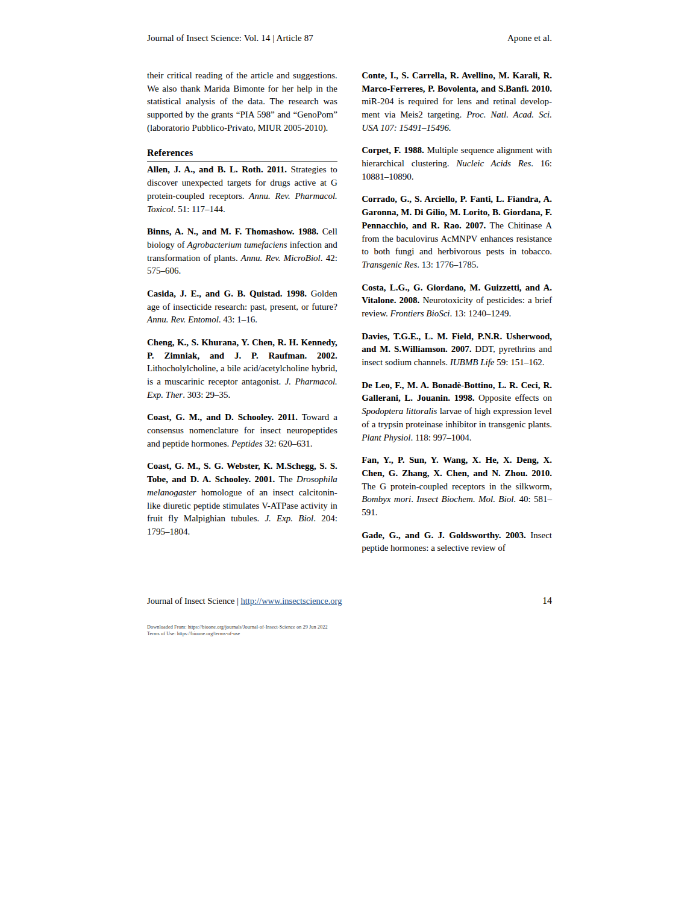Journal of Insect Science: Vol. 14 | Article 87
Apone et al.
their critical reading of the article and suggestions. We also thank Marida Bimonte for her help in the statistical analysis of the data. The research was supported by the grants “PIA 598” and “GenoPom” (laboratorio Pubblico-Privato, MIUR 2005-2010).
References
Allen, J. A., and B. L. Roth. 2011. Strategies to discover unexpected targets for drugs active at G protein-coupled receptors. Annu. Rev. Pharmacol. Toxicol. 51: 117–144.
Binns, A. N., and M. F. Thomashow. 1988. Cell biology of Agrobacterium tumefaciens infection and transformation of plants. Annu. Rev. MicroBiol. 42: 575–606.
Casida, J. E., and G. B. Quistad. 1998. Golden age of insecticide research: past, present, or future? Annu. Rev. Entomol. 43: 1–16.
Cheng, K., S. Khurana, Y. Chen, R. H. Kennedy, P. Zimniak, and J. P. Raufman. 2002. Lithocholylcholine, a bile acid/acetylcholine hybrid, is a muscarinic receptor antagonist. J. Pharmacol. Exp. Ther. 303: 29–35.
Coast, G. M., and D. Schooley. 2011. Toward a consensus nomenclature for insect neuropeptides and peptide hormones. Peptides 32: 620–631.
Coast, G. M., S. G. Webster, K. M.Schegg, S. S. Tobe, and D. A. Schooley. 2001. The Drosophila melanogaster homologue of an insect calcitonin-like diuretic peptide stimulates V-ATPase activity in fruit fly Malpighian tubules. J. Exp. Biol. 204: 1795–1804.
Conte, I., S. Carrella, R. Avellino, M. Karali, R. Marco-Ferreres, P. Bovolenta, and S.Banfi. 2010. miR-204 is required for lens and retinal development via Meis2 targeting. Proc. Natl. Acad. Sci. USA 107: 15491–15496.
Corpet, F. 1988. Multiple sequence alignment with hierarchical clustering. Nucleic Acids Res. 16: 10881–10890.
Corrado, G., S. Arciello, P. Fanti, L. Fiandra, A. Garonna, M. Di Gilio, M. Lorito, B. Giordana, F. Pennacchio, and R. Rao. 2007. The Chitinase A from the baculovirus AcMNPV enhances resistance to both fungi and herbivorous pests in tobacco. Transgenic Res. 13: 1776–1785.
Costa, L.G., G. Giordano, M. Guizzetti, and A. Vitalone. 2008. Neurotoxicity of pesticides: a brief review. Frontiers BioSci. 13: 1240–1249.
Davies, T.G.E., L. M. Field, P.N.R. Usherwood, and M. S.Williamson. 2007. DDT, pyrethrins and insect sodium channels. IUBMB Life 59: 151–162.
De Leo, F., M. A. Bonadè-Bottino, L. R. Ceci, R. Gallerani, L. Jouanin. 1998. Opposite effects on Spodoptera littoralis larvae of high expression level of a trypsin proteinase inhibitor in transgenic plants. Plant Physiol. 118: 997–1004.
Fan, Y., P. Sun, Y. Wang, X. He, X. Deng, X. Chen, G. Zhang, X. Chen, and N. Zhou. 2010. The G protein-coupled receptors in the silkworm, Bombyx mori. Insect Biochem. Mol. Biol. 40: 581–591.
Gade, G., and G. J. Goldsworthy. 2003. Insect peptide hormones: a selective review of
Journal of Insect Science | http://www.insectscience.org
14
Downloaded From: https://bioone.org/journals/Journal-of-Insect-Science on 29 Jun 2022
Terms of Use: https://bioone.org/terms-of-use